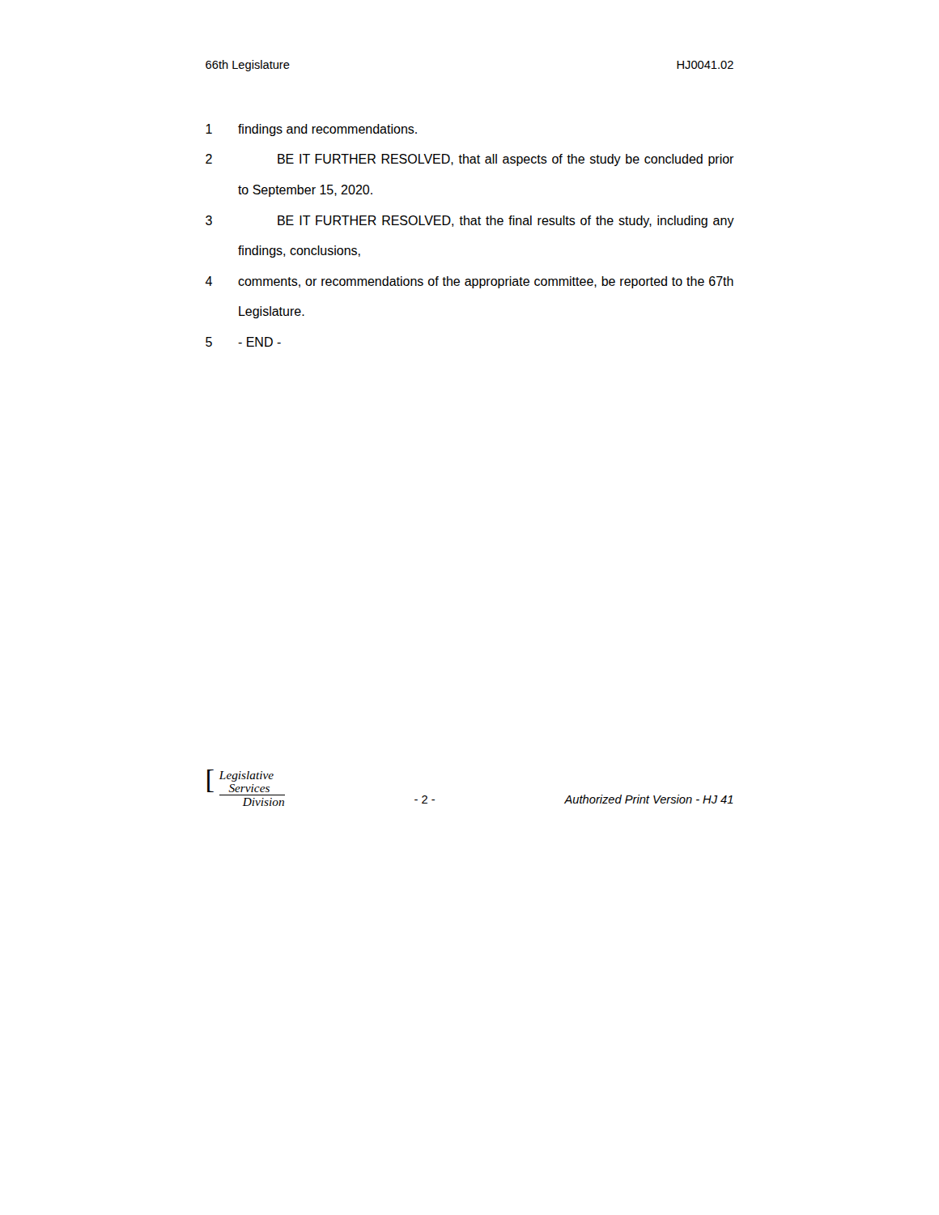66th Legislature
HJ0041.02
| 1 | findings and recommendations. |
| 2 | BE IT FURTHER RESOLVED, that all aspects of the study be concluded prior to September 15, 2020. |
| 3 | BE IT FURTHER RESOLVED, that the final results of the study, including any findings, conclusions, |
| 4 | comments, or recommendations of the appropriate committee, be reported to the 67th Legislature. |
| 5 | - END - |
[ Legislative Services Division
- 2 -
Authorized Print Version - HJ 41